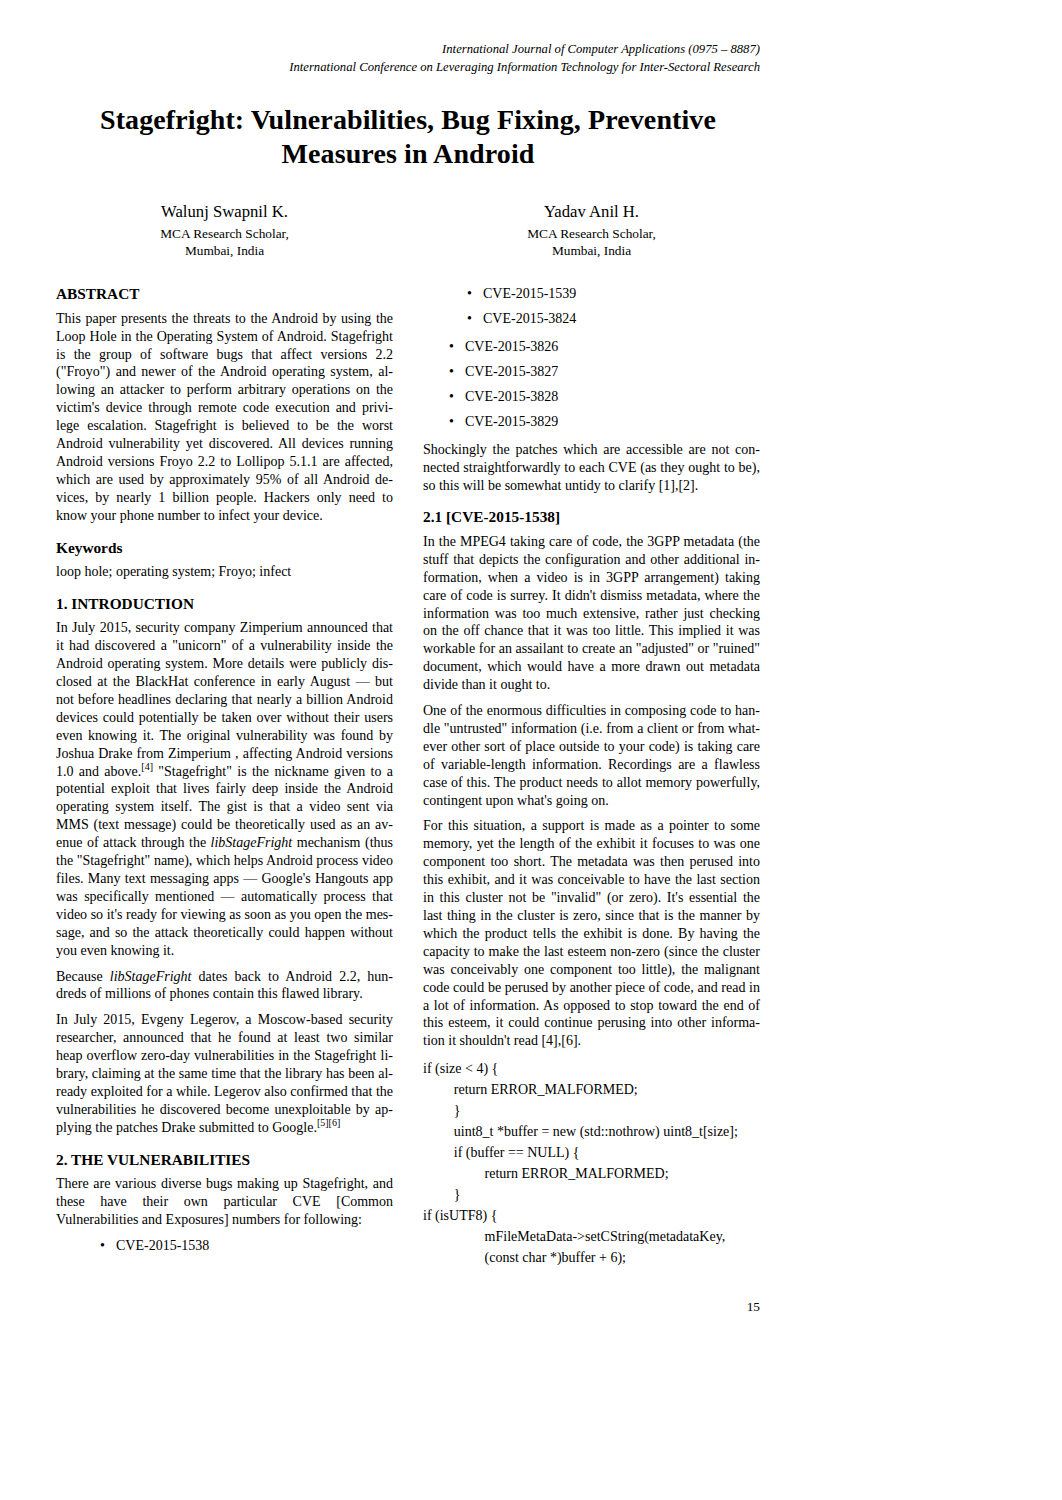International Journal of Computer Applications (0975 – 8887)
International Conference on Leveraging Information Technology for Inter-Sectoral Research
Stagefright: Vulnerabilities, Bug Fixing, Preventive Measures in Android
Walunj Swapnil K.
MCA Research Scholar,
Mumbai, India
Yadav Anil H.
MCA Research Scholar,
Mumbai, India
ABSTRACT
This paper presents the threats to the Android by using the Loop Hole in the Operating System of Android. Stagefright is the group of software bugs that affect versions 2.2 ("Froyo") and newer of the Android operating system, allowing an attacker to perform arbitrary operations on the victim's device through remote code execution and privilege escalation. Stagefright is believed to be the worst Android vulnerability yet discovered. All devices running Android versions Froyo 2.2 to Lollipop 5.1.1 are affected, which are used by approximately 95% of all Android devices, by nearly 1 billion people. Hackers only need to know your phone number to infect your device.
Keywords
loop hole; operating system; Froyo; infect
1. INTRODUCTION
In July 2015, security company Zimperium announced that it had discovered a "unicorn" of a vulnerability inside the Android operating system. More details were publicly disclosed at the BlackHat conference in early August — but not before headlines declaring that nearly a billion Android devices could potentially be taken over without their users even knowing it. The original vulnerability was found by Joshua Drake from Zimperium , affecting Android versions 1.0 and above.[4] "Stagefright" is the nickname given to a potential exploit that lives fairly deep inside the Android operating system itself. The gist is that a video sent via MMS (text message) could be theoretically used as an avenue of attack through the libStageFright mechanism (thus the "Stagefright" name), which helps Android process video files. Many text messaging apps — Google's Hangouts app was specifically mentioned — automatically process that video so it's ready for viewing as soon as you open the message, and so the attack theoretically could happen without you even knowing it.
Because libStageFright dates back to Android 2.2, hundreds of millions of phones contain this flawed library.
In July 2015, Evgeny Legerov, a Moscow-based security researcher, announced that he found at least two similar heap overflow zero-day vulnerabilities in the Stagefright library, claiming at the same time that the library has been already exploited for a while. Legerov also confirmed that the vulnerabilities he discovered become unexploitable by applying the patches Drake submitted to Google.[5][6]
2. THE VULNERABILITIES
There are various diverse bugs making up Stagefright, and these have their own particular CVE [Common Vulnerabilities and Exposures] numbers for following:
CVE-2015-1538
CVE-2015-1539
CVE-2015-3824
CVE-2015-3826
CVE-2015-3827
CVE-2015-3828
CVE-2015-3829
Shockingly the patches which are accessible are not connected straightforwardly to each CVE (as they ought to be), so this will be somewhat untidy to clarify [1],[2].
2.1 [CVE-2015-1538]
In the MPEG4 taking care of code, the 3GPP metadata (the stuff that depicts the configuration and other additional information, when a video is in 3GPP arrangement) taking care of code is surrey. It didn't dismiss metadata, where the information was too much extensive, rather just checking on the off chance that it was too little. This implied it was workable for an assailant to create an "adjusted" or "ruined" document, which would have a more drawn out metadata divide than it ought to.
One of the enormous difficulties in composing code to handle "untrusted" information (i.e. from a client or from whatever other sort of place outside to your code) is taking care of variable-length information. Recordings are a flawless case of this. The product needs to allot memory powerfully, contingent upon what's going on.
For this situation, a support is made as a pointer to some memory, yet the length of the exhibit it focuses to was one component too short. The metadata was then perused into this exhibit, and it was conceivable to have the last section in this cluster not be "invalid" (or zero). It's essential the last thing in the cluster is zero, since that is the manner by which the product tells the exhibit is done. By having the capacity to make the last esteem non-zero (since the cluster was conceivably one component too little), the malignant code could be perused by another piece of code, and read in a lot of information. As opposed to stop toward the end of this esteem, it could continue perusing into other information it shouldn't read [4],[6].
if (size < 4) {
return ERROR_MALFORMED;
}
uint8_t *buffer = new (std::nothrow) uint8_t[size];
if (buffer == NULL) {
return ERROR_MALFORMED;
}
if (isUTF8) {
mFileMetaData->setCString(metadataKey, (const char *)buffer + 6);
15